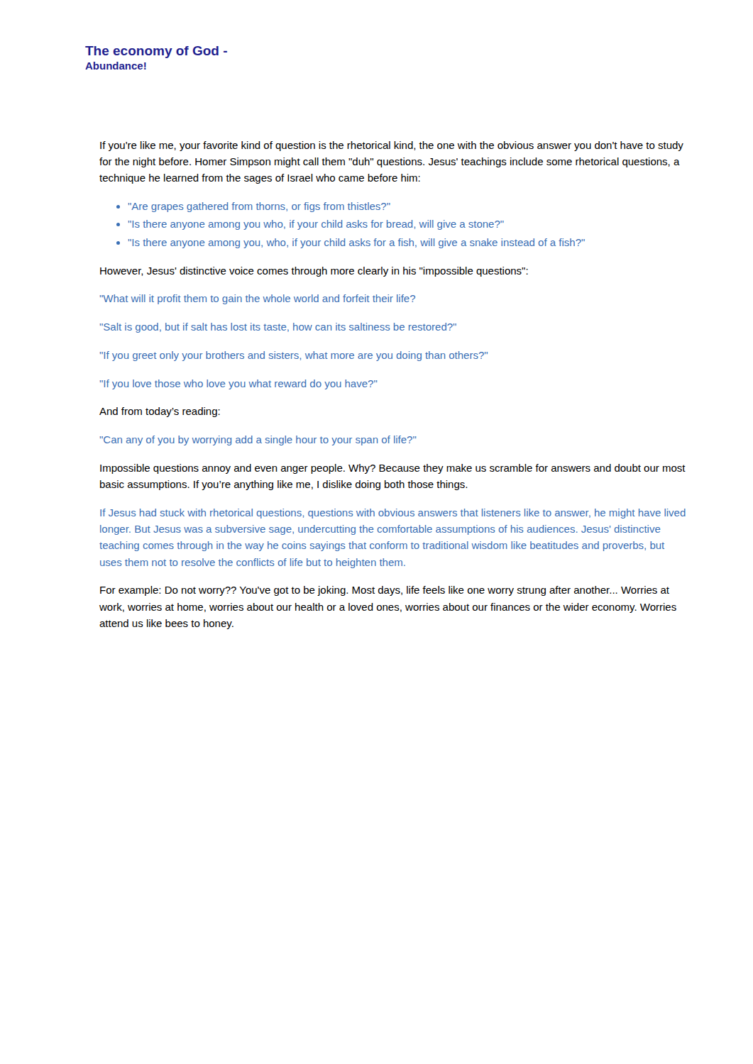The economy of God -Abundance!
If you're like me, your favorite kind of question is the rhetorical kind, the one with the obvious answer you don't have to study for the night before. Homer Simpson might call them "duh" questions. Jesus' teachings include some rhetorical questions, a technique he learned from the sages of Israel who came before him:
"Are grapes gathered from thorns, or figs from thistles?"
"Is there anyone among you who, if your child asks for bread, will give a stone?"
"Is there anyone among you, who, if your child asks for a fish, will give a snake instead of a fish?"
However, Jesus' distinctive voice comes through more clearly in his "impossible questions":
"What will it profit them to gain the whole world and forfeit their life?
"Salt is good, but if salt has lost its taste, how can its saltiness be restored?"
"If you greet only your brothers and sisters, what more are you doing than others?"
"If you love those who love you what reward do you have?"
And from today’s reading:
"Can any of you by worrying add a single hour to your span of life?"
Impossible questions annoy and even anger people. Why? Because they make us scramble for answers and doubt our most basic assumptions. If you’re anything like me, I dislike doing both those things.
If Jesus had stuck with rhetorical questions, questions with obvious answers that listeners like to answer, he might have lived longer. But Jesus was a subversive sage, undercutting the comfortable assumptions of his audiences. Jesus' distinctive teaching comes through in the way he coins sayings that conform to traditional wisdom like beatitudes and proverbs, but uses them not to resolve the conflicts of life but to heighten them.
For example: Do not worry?? You've got to be joking. Most days, life feels like one worry strung after another... Worries at work, worries at home, worries about our health or a loved ones, worries about our finances or the wider economy. Worries attend us like bees to honey.